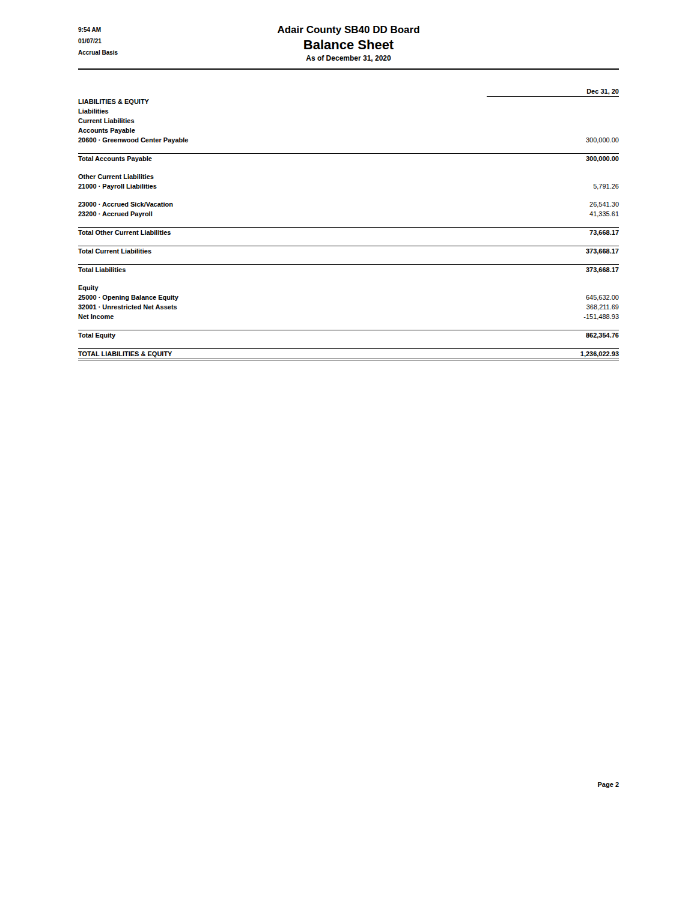9:54 AM
01/07/21
Accrual Basis
Adair County SB40 DD Board
Balance Sheet
As of December 31, 2020
| | Dec 31, 20 |
| LIABILITIES & EQUITY | |
| Liabilities | |
| Current Liabilities | |
| Accounts Payable | |
| 20600 · Greenwood Center Payable | 300,000.00 |
| Total Accounts Payable | 300,000.00 |
| Other Current Liabilities | |
| 21000 · Payroll Liabilities | 5,791.26 |
| 23000 · Accrued Sick/Vacation | 26,541.30 |
| 23200 · Accrued Payroll | 41,335.61 |
| Total Other Current Liabilities | 73,668.17 |
| Total Current Liabilities | 373,668.17 |
| Total Liabilities | 373,668.17 |
| Equity | |
| 25000 · Opening Balance Equity | 645,632.00 |
| 32001 · Unrestricted Net Assets | 368,211.69 |
| Net Income | -151,488.93 |
| Total Equity | 862,354.76 |
| TOTAL LIABILITIES & EQUITY | 1,236,022.93 |
Page 2